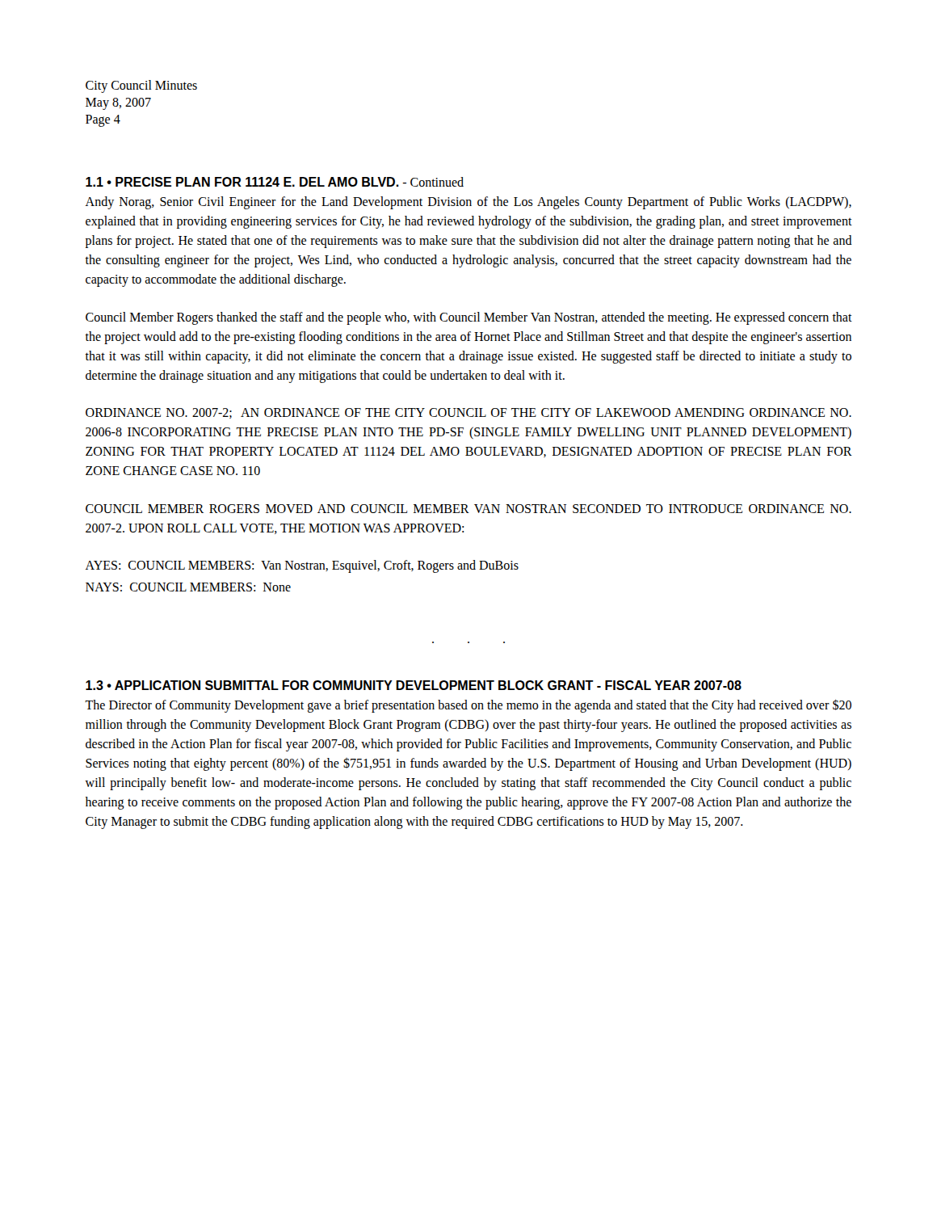City Council Minutes
May 8, 2007
Page 4
1.1 • PRECISE PLAN FOR 11124 E. DEL AMO BLVD.
- Continued
Andy Norag, Senior Civil Engineer for the Land Development Division of the Los Angeles County Department of Public Works (LACDPW), explained that in providing engineering services for City, he had reviewed hydrology of the subdivision, the grading plan, and street improvement plans for project. He stated that one of the requirements was to make sure that the subdivision did not alter the drainage pattern noting that he and the consulting engineer for the project, Wes Lind, who conducted a hydrologic analysis, concurred that the street capacity downstream had the capacity to accommodate the additional discharge.
Council Member Rogers thanked the staff and the people who, with Council Member Van Nostran, attended the meeting. He expressed concern that the project would add to the pre-existing flooding conditions in the area of Hornet Place and Stillman Street and that despite the engineer's assertion that it was still within capacity, it did not eliminate the concern that a drainage issue existed. He suggested staff be directed to initiate a study to determine the drainage situation and any mitigations that could be undertaken to deal with it.
ORDINANCE NO. 2007-2; AN ORDINANCE OF THE CITY COUNCIL OF THE CITY OF LAKEWOOD AMENDING ORDINANCE NO. 2006-8 INCORPORATING THE PRECISE PLAN INTO THE PD-SF (SINGLE FAMILY DWELLING UNIT PLANNED DEVELOPMENT) ZONING FOR THAT PROPERTY LOCATED AT 11124 DEL AMO BOULEVARD, DESIGNATED ADOPTION OF PRECISE PLAN FOR ZONE CHANGE CASE NO. 110
COUNCIL MEMBER ROGERS MOVED AND COUNCIL MEMBER VAN NOSTRAN SECONDED TO INTRODUCE ORDINANCE NO. 2007-2. UPON ROLL CALL VOTE, THE MOTION WAS APPROVED:
AYES: COUNCIL MEMBERS: Van Nostran, Esquivel, Croft, Rogers and DuBois
NAYS: COUNCIL MEMBERS: None
...
1.3 • APPLICATION SUBMITTAL FOR COMMUNITY DEVELOPMENT BLOCK GRANT - FISCAL YEAR 2007-08
The Director of Community Development gave a brief presentation based on the memo in the agenda and stated that the City had received over $20 million through the Community Development Block Grant Program (CDBG) over the past thirty-four years. He outlined the proposed activities as described in the Action Plan for fiscal year 2007-08, which provided for Public Facilities and Improvements, Community Conservation, and Public Services noting that eighty percent (80%) of the $751,951 in funds awarded by the U.S. Department of Housing and Urban Development (HUD) will principally benefit low- and moderate-income persons. He concluded by stating that staff recommended the City Council conduct a public hearing to receive comments on the proposed Action Plan and following the public hearing, approve the FY 2007-08 Action Plan and authorize the City Manager to submit the CDBG funding application along with the required CDBG certifications to HUD by May 15, 2007.